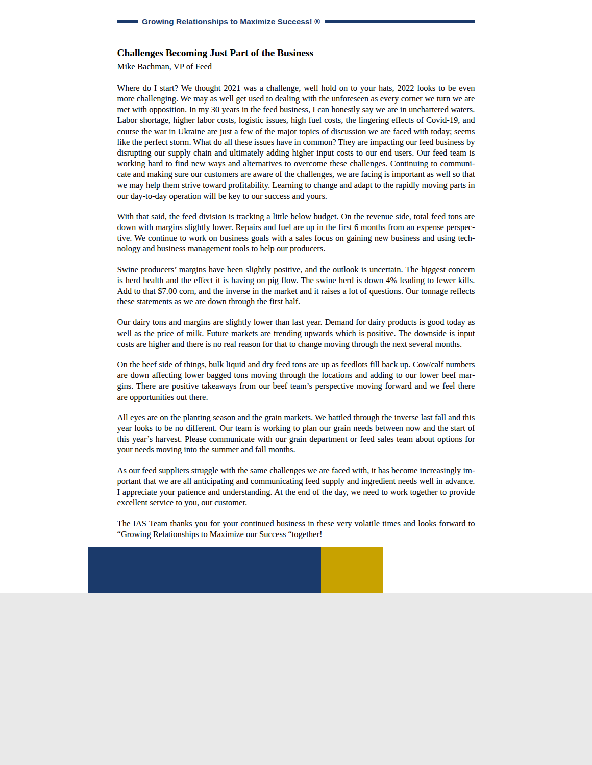Growing Relationships to Maximize Success! ®
Challenges Becoming Just Part of the Business
Mike Bachman, VP of Feed
Where do I start? We thought 2021 was a challenge, well hold on to your hats, 2022 looks to be even more challenging. We may as well get used to dealing with the unforeseen as every corner we turn we are met with opposition. In my 30 years in the feed business, I can honestly say we are in unchartered waters. Labor shortage, higher labor costs, logistic issues, high fuel costs, the lingering effects of Covid-19, and course the war in Ukraine are just a few of the major topics of discussion we are faced with today; seems like the perfect storm. What do all these issues have in common? They are impacting our feed business by disrupting our supply chain and ultimately adding higher input costs to our end users. Our feed team is working hard to find new ways and alternatives to overcome these challenges. Continuing to communicate and making sure our customers are aware of the challenges, we are facing is important as well so that we may help them strive toward profitability. Learning to change and adapt to the rapidly moving parts in our day-to-day operation will be key to our success and yours.
With that said, the feed division is tracking a little below budget. On the revenue side, total feed tons are down with margins slightly lower. Repairs and fuel are up in the first 6 months from an expense perspective. We continue to work on business goals with a sales focus on gaining new business and using technology and business management tools to help our producers.
Swine producers’ margins have been slightly positive, and the outlook is uncertain. The biggest concern is herd health and the effect it is having on pig flow. The swine herd is down 4% leading to fewer kills. Add to that $7.00 corn, and the inverse in the market and it raises a lot of questions. Our tonnage reflects these statements as we are down through the first half.
Our dairy tons and margins are slightly lower than last year. Demand for dairy products is good today as well as the price of milk. Future markets are trending upwards which is positive. The downside is input costs are higher and there is no real reason for that to change moving through the next several months.
On the beef side of things, bulk liquid and dry feed tons are up as feedlots fill back up. Cow/calf numbers are down affecting lower bagged tons moving through the locations and adding to our lower beef margins. There are positive takeaways from our beef team’s perspective moving forward and we feel there are opportunities out there.
All eyes are on the planting season and the grain markets. We battled through the inverse last fall and this year looks to be no different. Our team is working to plan our grain needs between now and the start of this year’s harvest. Please communicate with our grain department or feed sales team about options for your needs moving into the summer and fall months.
As our feed suppliers struggle with the same challenges we are faced with, it has become increasingly important that we are all anticipating and communicating feed supply and ingredient needs well in advance. I appreciate your patience and understanding. At the end of the day, we need to work together to provide excellent service to you, our customer.
The IAS Team thanks you for your continued business in these very volatile times and looks forward to “Growing Relationships to Maximize our Success “together!